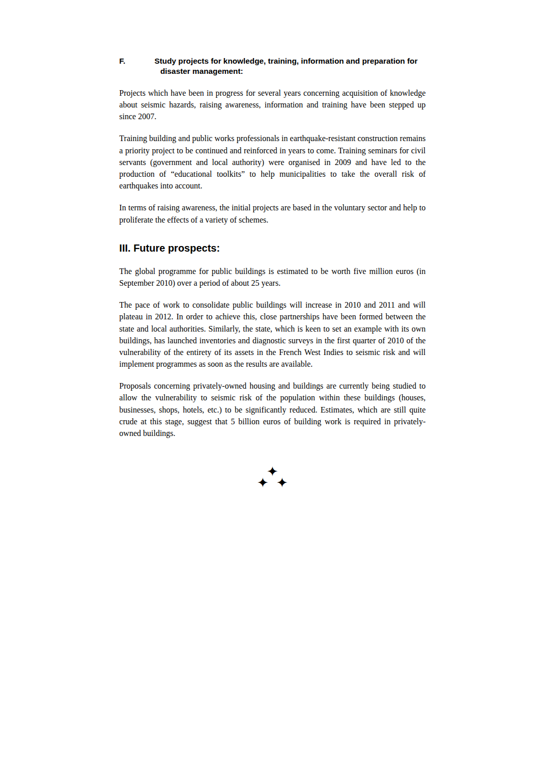F. Study projects for knowledge, training, information and preparation for disaster management:
Projects which have been in progress for several years concerning acquisition of knowledge about seismic hazards, raising awareness, information and training have been stepped up since 2007.
Training building and public works professionals in earthquake-resistant construction remains a priority project to be continued and reinforced in years to come. Training seminars for civil servants (government and local authority) were organised in 2009 and have led to the production of “educational toolkits” to help municipalities to take the overall risk of earthquakes into account.
In terms of raising awareness, the initial projects are based in the voluntary sector and help to proliferate the effects of a variety of schemes.
III. Future prospects:
The global programme for public buildings is estimated to be worth five million euros (in September 2010) over a period of about 25 years.
The pace of work to consolidate public buildings will increase in 2010 and 2011 and will plateau in 2012. In order to achieve this, close partnerships have been formed between the state and local authorities. Similarly, the state, which is keen to set an example with its own buildings, has launched inventories and diagnostic surveys in the first quarter of 2010 of the vulnerability of the entirety of its assets in the French West Indies to seismic risk and will implement programmes as soon as the results are available.
Proposals concerning privately-owned housing and buildings are currently being studied to allow the vulnerability to seismic risk of the population within these buildings (houses, businesses, shops, hotels, etc.) to be significantly reduced. Estimates, which are still quite crude at this stage, suggest that 5 billion euros of building work is required in privately-owned buildings.
✦
✦✦